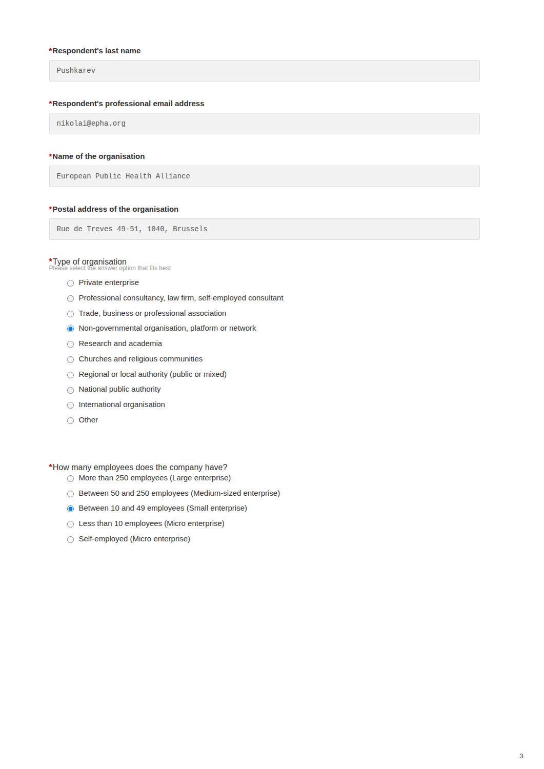*Respondent's last name
*Respondent's professional email address
*Name of the organisation
*Postal address of the organisation
*Type of organisation
Please select the answer option that fits best
Private enterprise
Professional consultancy, law firm, self-employed consultant
Trade, business or professional association
Non-governmental organisation, platform or network
Research and academia
Churches and religious communities
Regional or local authority (public or mixed)
National public authority
International organisation
Other
*How many employees does the company have?
More than 250 employees (Large enterprise)
Between 50 and 250 employees (Medium-sized enterprise)
Between 10 and 49 employees (Small enterprise)
Less than 10 employees (Micro enterprise)
Self-employed (Micro enterprise)
3